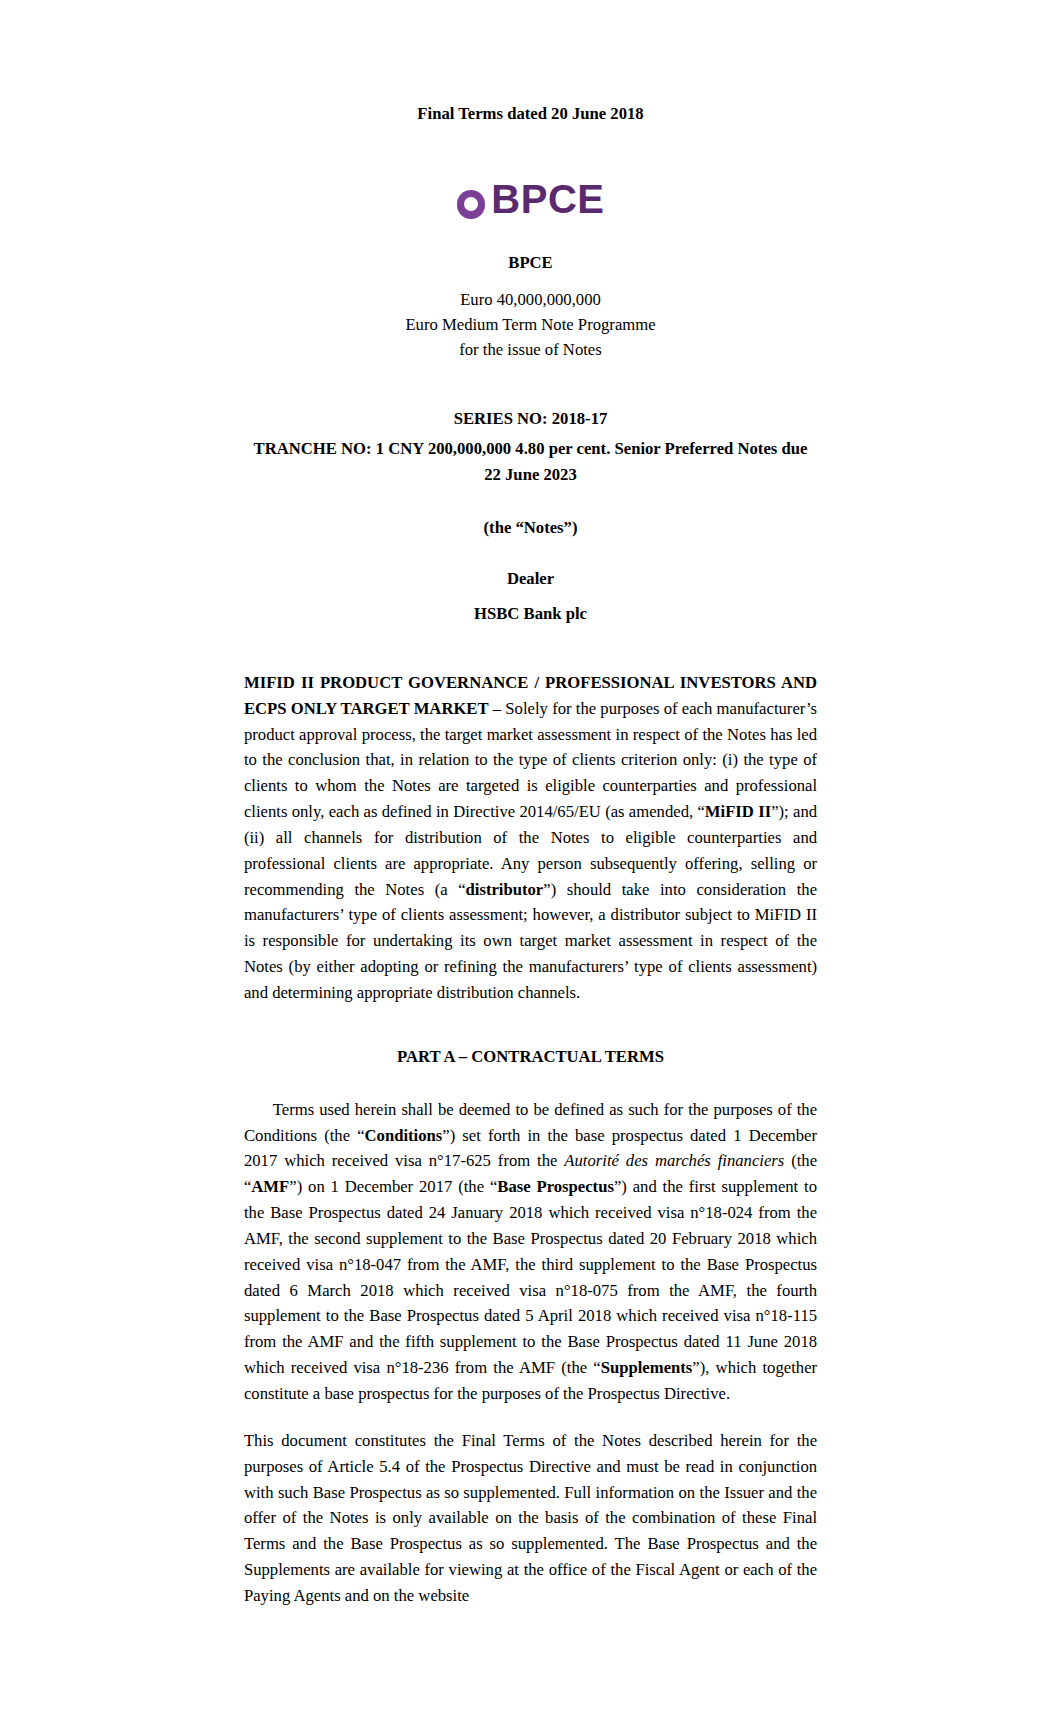Final Terms dated 20 June 2018
BPCE
BPCE
Euro 40,000,000,000
Euro Medium Term Note Programme
for the issue of Notes
SERIES NO: 2018-17
TRANCHE NO: 1 CNY 200,000,000 4.80 per cent. Senior Preferred Notes due 22 June 2023
(the “Notes”)
Dealer
HSBC Bank plc
MIFID II PRODUCT GOVERNANCE / PROFESSIONAL INVESTORS AND ECPS ONLY TARGET MARKET – Solely for the purposes of each manufacturer’s product approval process, the target market assessment in respect of the Notes has led to the conclusion that, in relation to the type of clients criterion only: (i) the type of clients to whom the Notes are targeted is eligible counterparties and professional clients only, each as defined in Directive 2014/65/EU (as amended, “MiFID II”); and (ii) all channels for distribution of the Notes to eligible counterparties and professional clients are appropriate. Any person subsequently offering, selling or recommending the Notes (a “distributor”) should take into consideration the manufacturers’ type of clients assessment; however, a distributor subject to MiFID II is responsible for undertaking its own target market assessment in respect of the Notes (by either adopting or refining the manufacturers’ type of clients assessment) and determining appropriate distribution channels.
PART A – CONTRACTUAL TERMS
Terms used herein shall be deemed to be defined as such for the purposes of the Conditions (the “Conditions”) set forth in the base prospectus dated 1 December 2017 which received visa n°17-625 from the Autorité des marchés financiers (the “AMF”) on 1 December 2017 (the “Base Prospectus”) and the first supplement to the Base Prospectus dated 24 January 2018 which received visa n°18-024 from the AMF, the second supplement to the Base Prospectus dated 20 February 2018 which received visa n°18-047 from the AMF, the third supplement to the Base Prospectus dated 6 March 2018 which received visa n°18-075 from the AMF, the fourth supplement to the Base Prospectus dated 5 April 2018 which received visa n°18-115 from the AMF and the fifth supplement to the Base Prospectus dated 11 June 2018 which received visa n°18-236 from the AMF (the “Supplements”), which together constitute a base prospectus for the purposes of the Prospectus Directive.
This document constitutes the Final Terms of the Notes described herein for the purposes of Article 5.4 of the Prospectus Directive and must be read in conjunction with such Base Prospectus as so supplemented. Full information on the Issuer and the offer of the Notes is only available on the basis of the combination of these Final Terms and the Base Prospectus as so supplemented. The Base Prospectus and the Supplements are available for viewing at the office of the Fiscal Agent or each of the Paying Agents and on the website